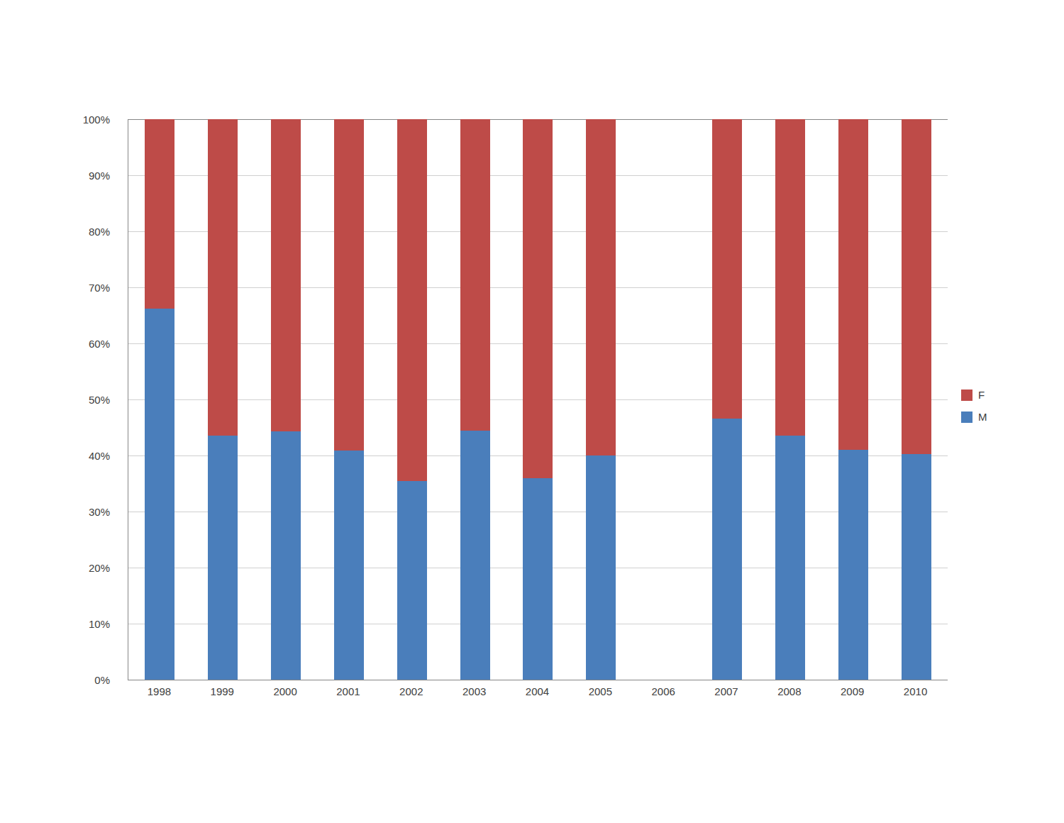100%
90%
80%
70%
60%
50%
40%
30%
20%
10%
0%
1998 1999 2000 2001 2002 2003 2004 2005 2006 2007 2008 2009 2010
F
M